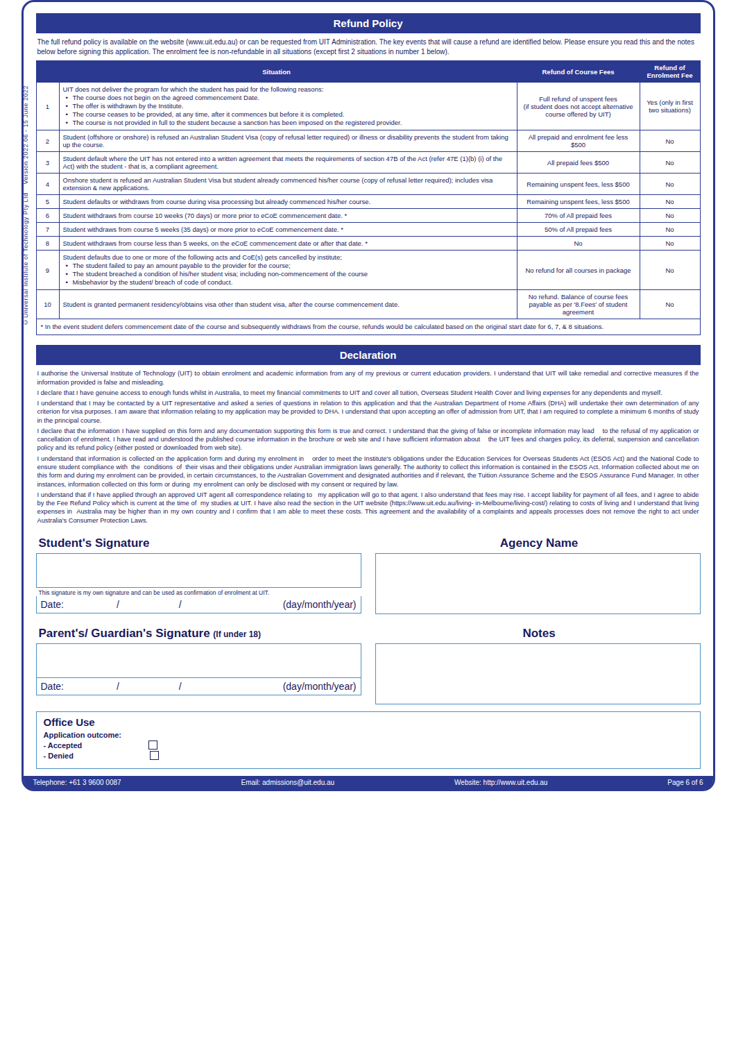©Universal Institute of Technology Pty Ltd Version 2022.06 - 15 June 2022
Refund Policy
The full refund policy is available on the website (www.uit.edu.au) or can be requested from UIT Administration. The key events that will cause a refund are identified below. Please ensure you read this and the notes below before signing this application. The enrolment fee is non-refundable in all situations (except first 2 situations in number 1 below).
| Situation | Refund of Course Fees | Refund of Enrolment Fee |
| --- | --- | --- |
| 1 | UIT does not deliver the program for which the student has paid for the following reasons: The course does not begin on the agreed commencement Date. The offer is withdrawn by the Institute. The course ceases to be provided, at any time, after it commences but before it is completed. The course is not provided in full to the student because a sanction has been imposed on the registered provider. | Full refund of unspent fees (if student does not accept alternative course offered by UIT) | Yes (only in first two situations) |
| 2 | Student (offshore or onshore) is refused an Australian Student Visa (copy of refusal letter required) or illness or disability prevents the student from taking up the course. | All prepaid and enrolment fee less $500 | No |
| 3 | Student default where the UIT has not entered into a written agreement that meets the requirements of section 47B of the Act (refer 47E (1)(b) (i) of the Act) with the student - that is, a compliant agreement. | All prepaid fees $500 | No |
| 4 | Onshore student is refused an Australian Student Visa but student already commenced his/her course (copy of refusal letter required); includes visa extension & new applications. | Remaining unspent fees, less $500 | No |
| 5 | Student defaults or withdraws from course during visa processing but already commenced his/her course. | Remaining unspent fees, less $500 | No |
| 6 | Student withdraws from course 10 weeks (70 days) or more prior to eCoE commencement date. * | 70% of All prepaid fees | No |
| 7 | Student withdraws from course 5 weeks (35 days) or more prior to eCoE commencement date. * | 50% of All prepaid fees | No |
| 8 | Student withdraws from course less than 5 weeks, on the eCoE commencement date or after that date. * | No | No |
| 9 | Student defaults due to one or more of the following acts and CoE(s) gets cancelled by institute; The student failed to pay an amount payable to the provider for the course; The student breached a condition of his/her student visa; including non-commencement of the course Misbehavior by the student/ breach of code of conduct. | No refund for all courses in package | No |
| 10 | Student is granted permanent residency/obtains visa other than student visa, after the course commencement date. | No refund. Balance of course fees payable as per '8.Fees' of student agreement | No |
* In the event student defers commencement date of the course and subsequently withdraws from the course, refunds would be calculated based on the original start date for 6, 7, & 8 situations.
Declaration
I authorise the Universal Institute of Technology (UIT) to obtain enrolment and academic information from any of my previous or current education providers. I understand that UIT will take remedial and corrective measures if the information provided is false and misleading.
I declare that I have genuine access to enough funds whilst in Australia, to meet my financial commitments to UIT and cover all tuition, Overseas Student Health Cover and living expenses for any dependents and myself.
I understand that I may be contacted by a UIT representative and asked a series of questions in relation to this application and that the Australian Department of Home Affairs (DHA) will undertake their own determination of any criterion for visa purposes. I am aware that information relating to my application may be provided to DHA. I understand that upon accepting an offer of admission from UIT, that I am required to complete a minimum 6 months of study in the principal course.
I declare that the information I have supplied on this form and any documentation supporting this form is true and correct. I understand that the giving of false or incomplete information may lead to the refusal of my application or cancellation of enrolment. I have read and understood the published course information in the brochure or web site and I have sufficient information about the UIT fees and charges policy, its deferral, suspension and cancellation policy and its refund policy (either posted or downloaded from web site).
I understand that information is collected on the application form and during my enrolment in order to meet the Institute's obligations under the Education Services for Overseas Students Act (ESOS Act) and the National Code to ensure student compliance with the conditions of their visas and their obligations under Australian immigration laws generally. The authority to collect this information is contained in the ESOS Act. Information collected about me on this form and during my enrolment can be provided, in certain circumstances, to the Australian Government and designated authorities and if relevant, the Tuition Assurance Scheme and the ESOS Assurance Fund Manager. In other instances, information collected on this form or during my enrolment can only be disclosed with my consent or required by law.
I understand that if I have applied through an approved UIT agent all correspondence relating to my application will go to that agent. I also understand that fees may rise. I accept liability for payment of all fees, and I agree to abide by the Fee Refund Policy which is current at the time of my studies at UIT. I have also read the section in the UIT website (https://www.uit.edu.au/living- in-Melbourne/living-cost/) relating to costs of living and I understand that living expenses in Australia may be higher than in my own country and I confirm that I am able to meet these costs. This agreement and the availability of a complaints and appeals processes does not remove the right to act under Australia's Consumer Protection Laws.
Student's Signature
This signature is my own signature and can be used as confirmation of enrolment at UIT.
Date: / / (day/month/year)
Agency Name
Parent's/ Guardian's Signature (If under 18)
Date: / / (day/month/year)
Notes
Office Use
Application outcome:
- Accepted
- Denied
Telephone: +61 3 9600 0087 Email: admissions@uit.edu.au Website: http://www.uit.edu.au Page 6 of 6